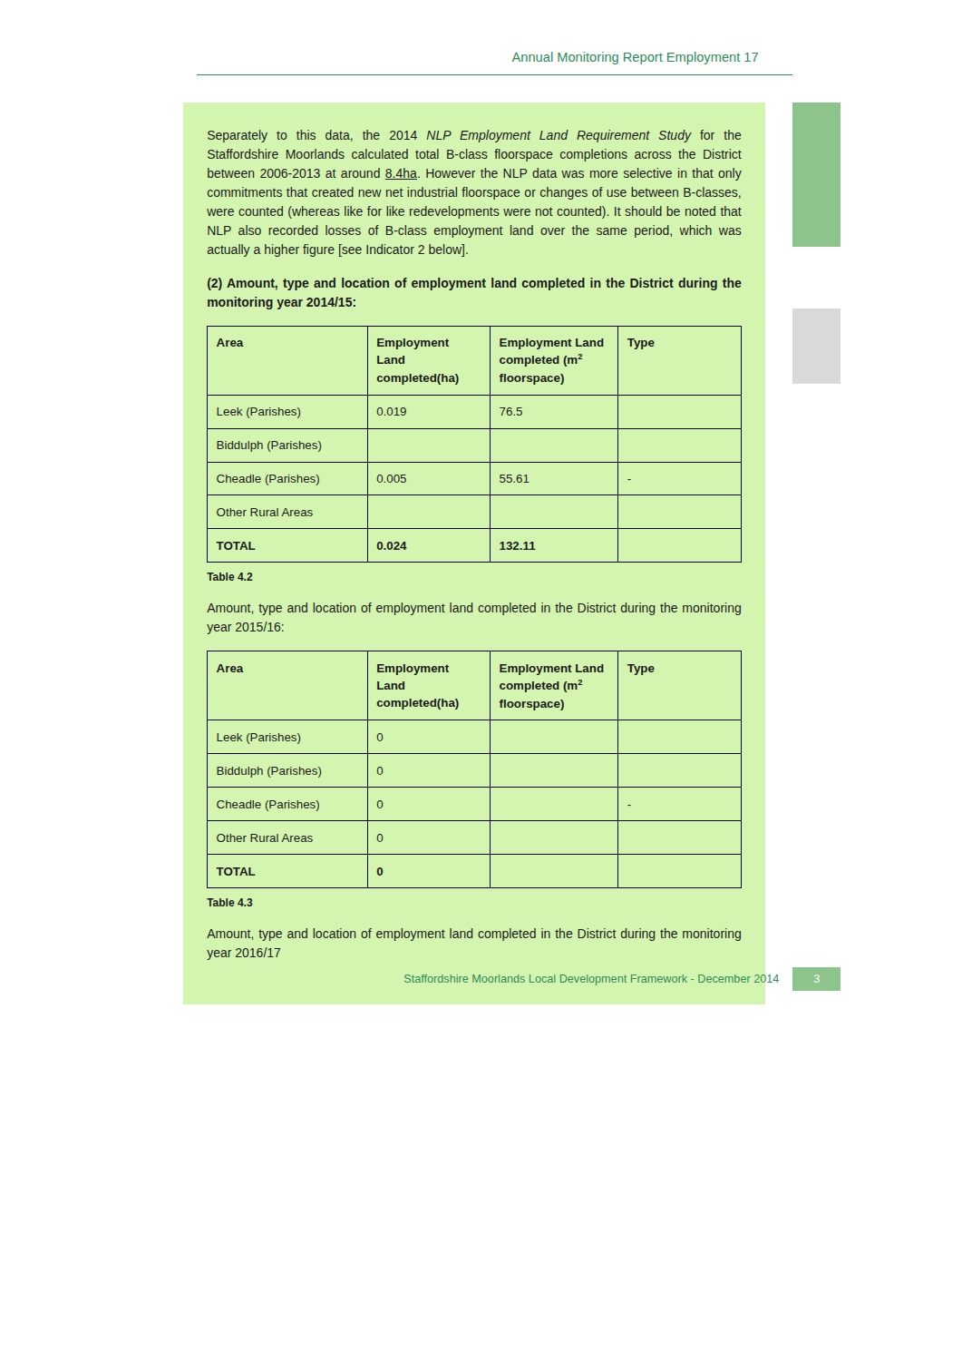Annual Monitoring Report Employment 17
Separately to this data, the 2014 NLP Employment Land Requirement Study for the Staffordshire Moorlands calculated total B-class floorspace completions across the District between 2006-2013 at around 8.4ha. However the NLP data was more selective in that only commitments that created new net industrial floorspace or changes of use between B-classes, were counted (whereas like for like redevelopments were not counted). It should be noted that NLP also recorded losses of B-class employment land over the same period, which was actually a higher figure [see Indicator 2 below].
(2) Amount, type and location of employment land completed in the District during the monitoring year 2014/15:
| Area | Employment Land completed(ha) | Employment Land completed (m 2 floorspace) | Type |
| --- | --- | --- | --- |
| Leek (Parishes) | 0.019 | 76.5 | |
| Biddulph (Parishes) | | | |
| Cheadle (Parishes) | 0.005 | 55.61 | - |
| Other Rural Areas | | | |
| TOTAL | 0.024 | 132.11 | |
Table 4.2
Amount, type and location of employment land completed in the District during the monitoring year 2015/16:
| Area | Employment Land completed(ha) | Employment Land completed (m 2 floorspace) | Type |
| --- | --- | --- | --- |
| Leek (Parishes) | 0 | | |
| Biddulph (Parishes) | 0 | | |
| Cheadle (Parishes) | 0 | | - |
| Other Rural Areas | 0 | | |
| TOTAL | 0 | | |
Table 4.3
Amount, type and location of employment land completed in the District during the monitoring year 2016/17
Staffordshire Moorlands Local Development Framework - December 2014
3